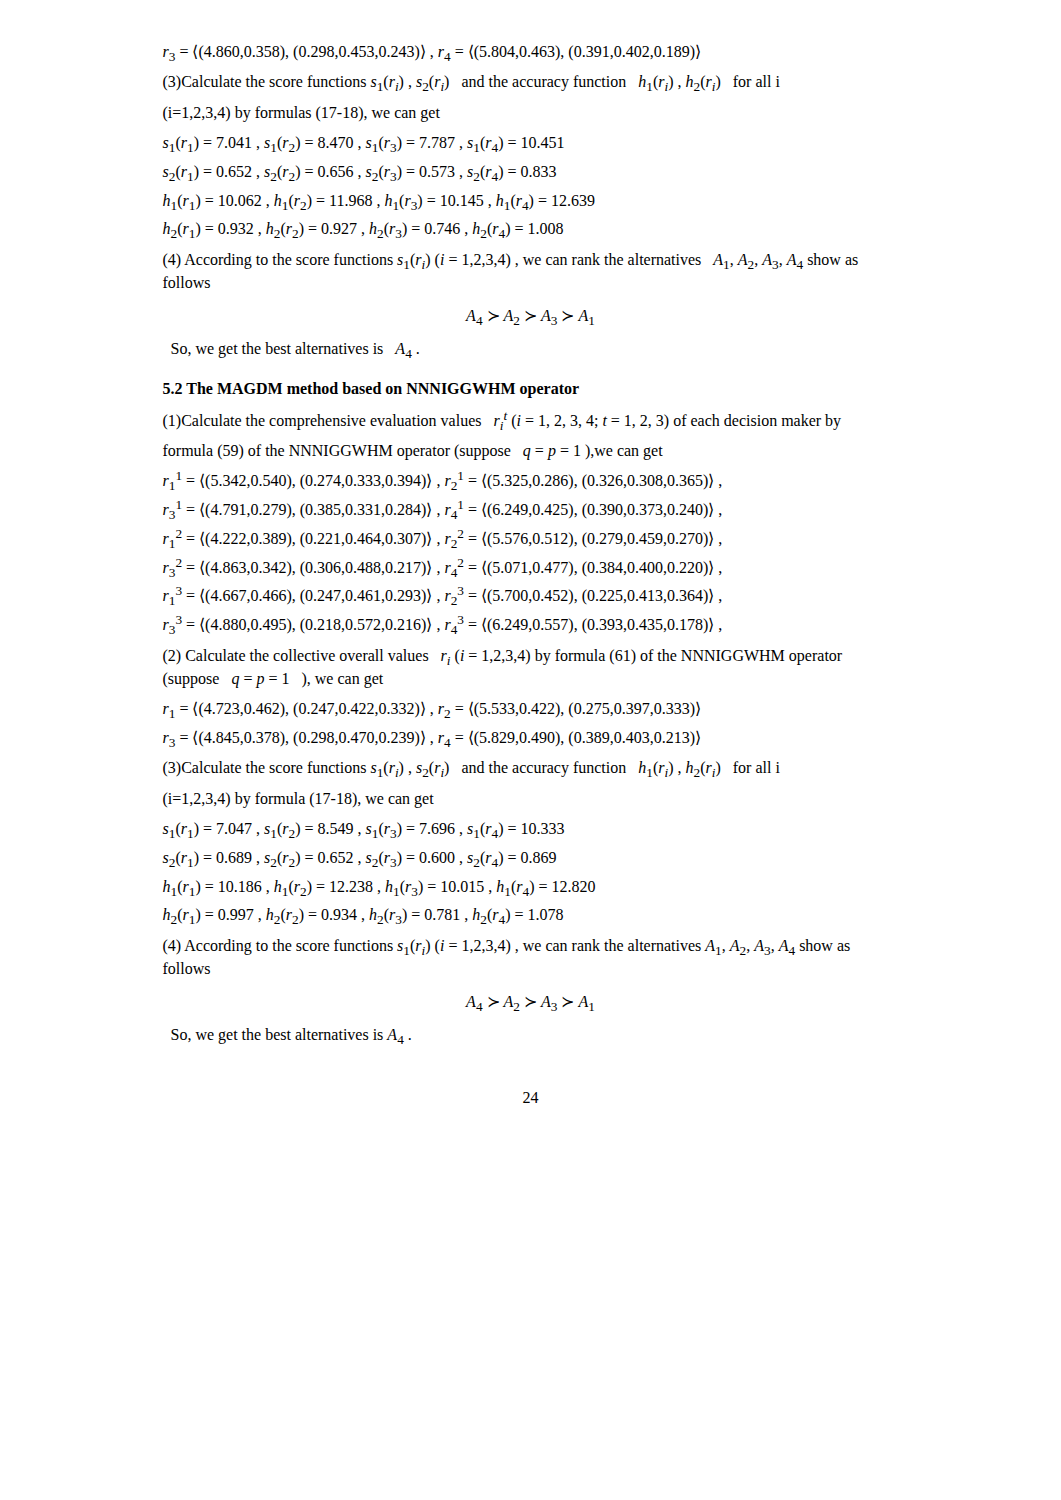r3 = ⟨(4.860,0.358), (0.298,0.453,0.243)⟩ , r4 = ⟨(5.804,0.463), (0.391,0.402,0.189)⟩
(3)Calculate the score functions s1(ri) , s2(ri) and the accuracy function h1(ri) , h2(ri) for all i
(i=1,2,3,4) by formulas (17-18), we can get
s1(r1) = 7.041 , s1(r2) = 8.470 , s1(r3) = 7.787 , s1(r4) = 10.451
s2(r1) = 0.652 , s2(r2) = 0.656 , s2(r3) = 0.573 , s2(r4) = 0.833
h1(r1) = 10.062 , h1(r2) = 11.968 , h1(r3) = 10.145 , h1(r4) = 12.639
h2(r1) = 0.932 , h2(r2) = 0.927 , h2(r3) = 0.746 , h2(r4) = 1.008
(4) According to the score functions s1(ri) (i = 1,2,3,4) , we can rank the alternatives A1, A2, A3, A4 show as follows
A4 ≻ A2 ≻ A3 ≻ A1
So, we get the best alternatives is A4 .
5.2 The MAGDM method based on NNNIGGWHM operator
(1)Calculate the comprehensive evaluation values rit (i = 1, 2, 3, 4; t = 1, 2, 3) of each decision maker by
formula (59) of the NNNIGGWHM operator (suppose q = p = 1 ),we can get
r11 = ⟨(5.342,0.540), (0.274,0.333,0.394)⟩ , r21 = ⟨(5.325,0.286), (0.326,0.308,0.365)⟩ ,
r31 = ⟨(4.791,0.279), (0.385,0.331,0.284)⟩ , r41 = ⟨(6.249,0.425), (0.390,0.373,0.240)⟩ ,
r12 = ⟨(4.222,0.389), (0.221,0.464,0.307)⟩ , r22 = ⟨(5.576,0.512), (0.279,0.459,0.270)⟩ ,
r32 = ⟨(4.863,0.342), (0.306,0.488,0.217)⟩ , r42 = ⟨(5.071,0.477), (0.384,0.400,0.220)⟩ ,
r13 = ⟨(4.667,0.466), (0.247,0.461,0.293)⟩ , r23 = ⟨(5.700,0.452), (0.225,0.413,0.364)⟩ ,
r33 = ⟨(4.880,0.495), (0.218,0.572,0.216)⟩ , r43 = ⟨(6.249,0.557), (0.393,0.435,0.178)⟩ ,
(2) Calculate the collective overall values ri (i = 1,2,3,4) by formula (61) of the NNNIGGWHM operator (suppose q = p = 1 ), we can get
r1 = ⟨(4.723,0.462), (0.247,0.422,0.332)⟩ , r2 = ⟨(5.533,0.422), (0.275,0.397,0.333)⟩
r3 = ⟨(4.845,0.378), (0.298,0.470,0.239)⟩ , r4 = ⟨(5.829,0.490), (0.389,0.403,0.213)⟩
(3)Calculate the score functions s1(ri) , s2(ri) and the accuracy function h1(ri) , h2(ri) for all i
(i=1,2,3,4) by formula (17-18), we can get
s1(r1) = 7.047 , s1(r2) = 8.549 , s1(r3) = 7.696 , s1(r4) = 10.333
s2(r1) = 0.689 , s2(r2) = 0.652 , s2(r3) = 0.600 , s2(r4) = 0.869
h1(r1) = 10.186 , h1(r2) = 12.238 , h1(r3) = 10.015 , h1(r4) = 12.820
h2(r1) = 0.997 , h2(r2) = 0.934 , h2(r3) = 0.781 , h2(r4) = 1.078
(4) According to the score functions s1(ri) (i = 1,2,3,4) , we can rank the alternatives A1, A2, A3, A4 show as follows
A4 ≻ A2 ≻ A3 ≻ A1
So, we get the best alternatives is A4 .
24